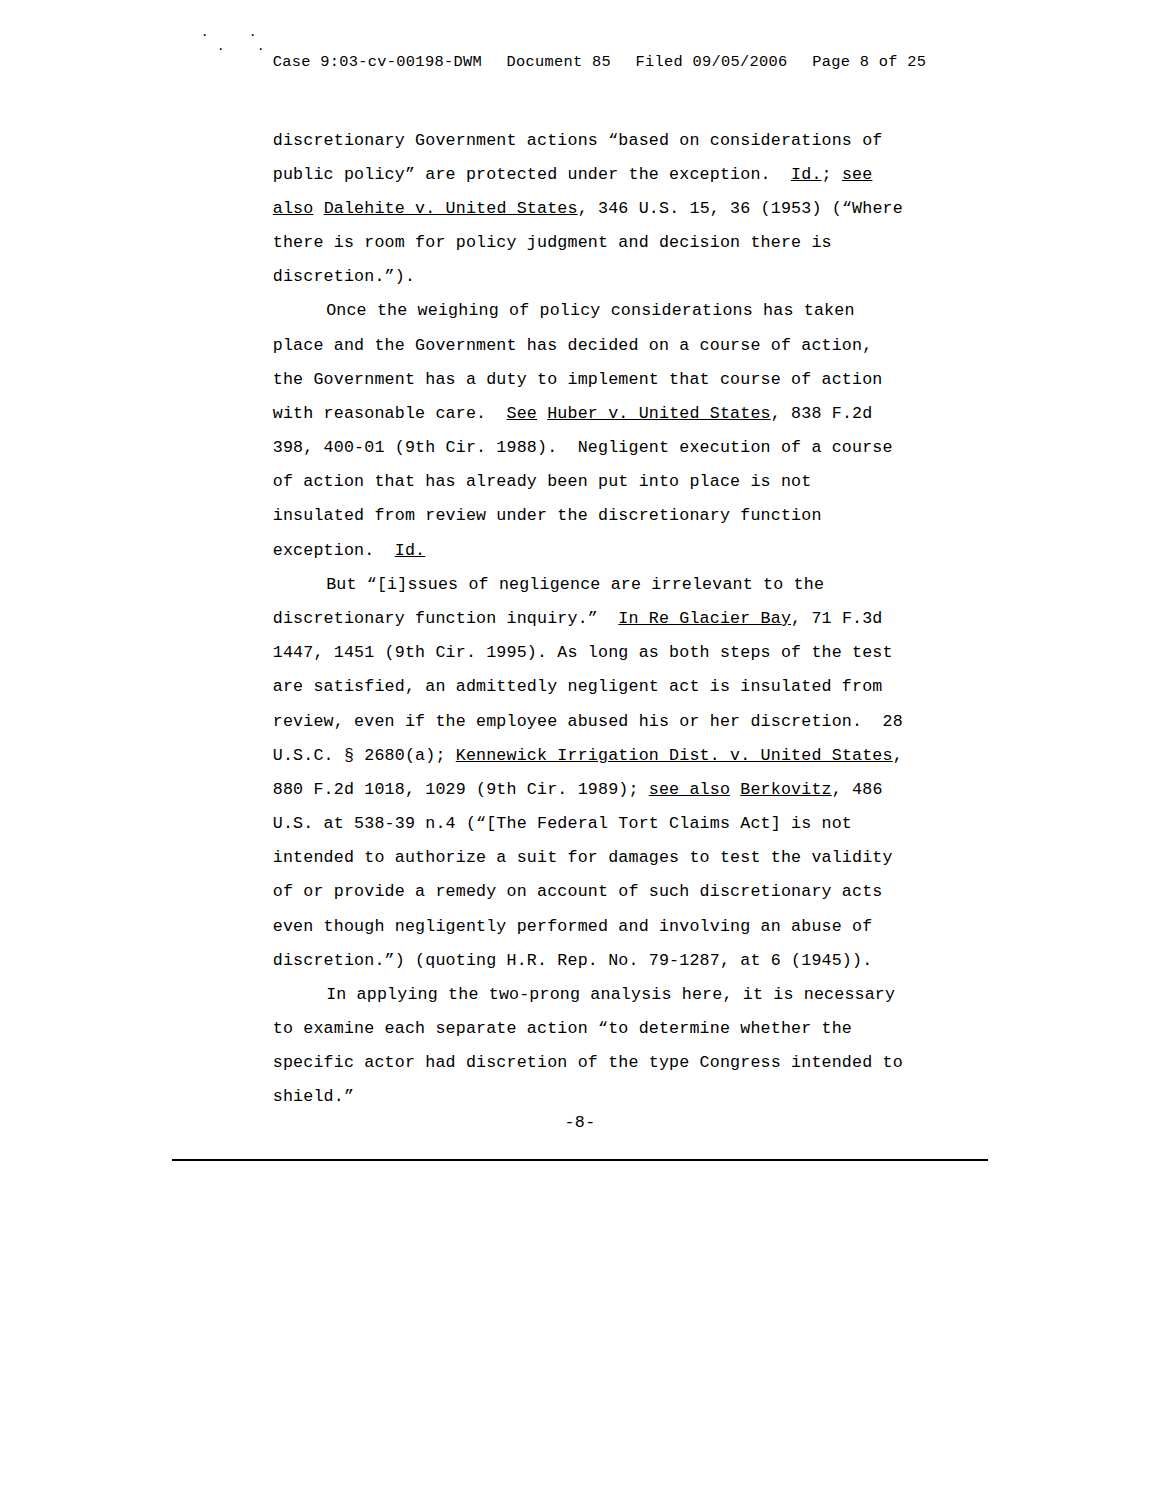· ·
· ·
Case 9:03-cv-00198-DWM Document 85 Filed 09/05/2006 Page 8 of 25
discretionary Government actions “based on considerations of public policy” are protected under the exception. Id.; see also Dalehite v. United States, 346 U.S. 15, 36 (1953) (“Where there is room for policy judgment and decision there is discretion.”).
Once the weighing of policy considerations has taken place and the Government has decided on a course of action, the Government has a duty to implement that course of action with reasonable care. See Huber v. United States, 838 F.2d 398, 400-01 (9th Cir. 1988). Negligent execution of a course of action that has already been put into place is not insulated from review under the discretionary function exception. Id.
But “[i]ssues of negligence are irrelevant to the discretionary function inquiry.” In Re Glacier Bay, 71 F.3d 1447, 1451 (9th Cir. 1995). As long as both steps of the test are satisfied, an admittedly negligent act is insulated from review, even if the employee abused his or her discretion. 28 U.S.C. § 2680(a); Kennewick Irrigation Dist. v. United States, 880 F.2d 1018, 1029 (9th Cir. 1989); see also Berkovitz, 486 U.S. at 538-39 n.4 (“[The Federal Tort Claims Act] is not intended to authorize a suit for damages to test the validity of or provide a remedy on account of such discretionary acts even though negligently performed and involving an abuse of discretion.”) (quoting H.R. Rep. No. 79-1287, at 6 (1945)).
In applying the two-prong analysis here, it is necessary to examine each separate action “to determine whether the specific actor had discretion of the type Congress intended to shield.”
-8-